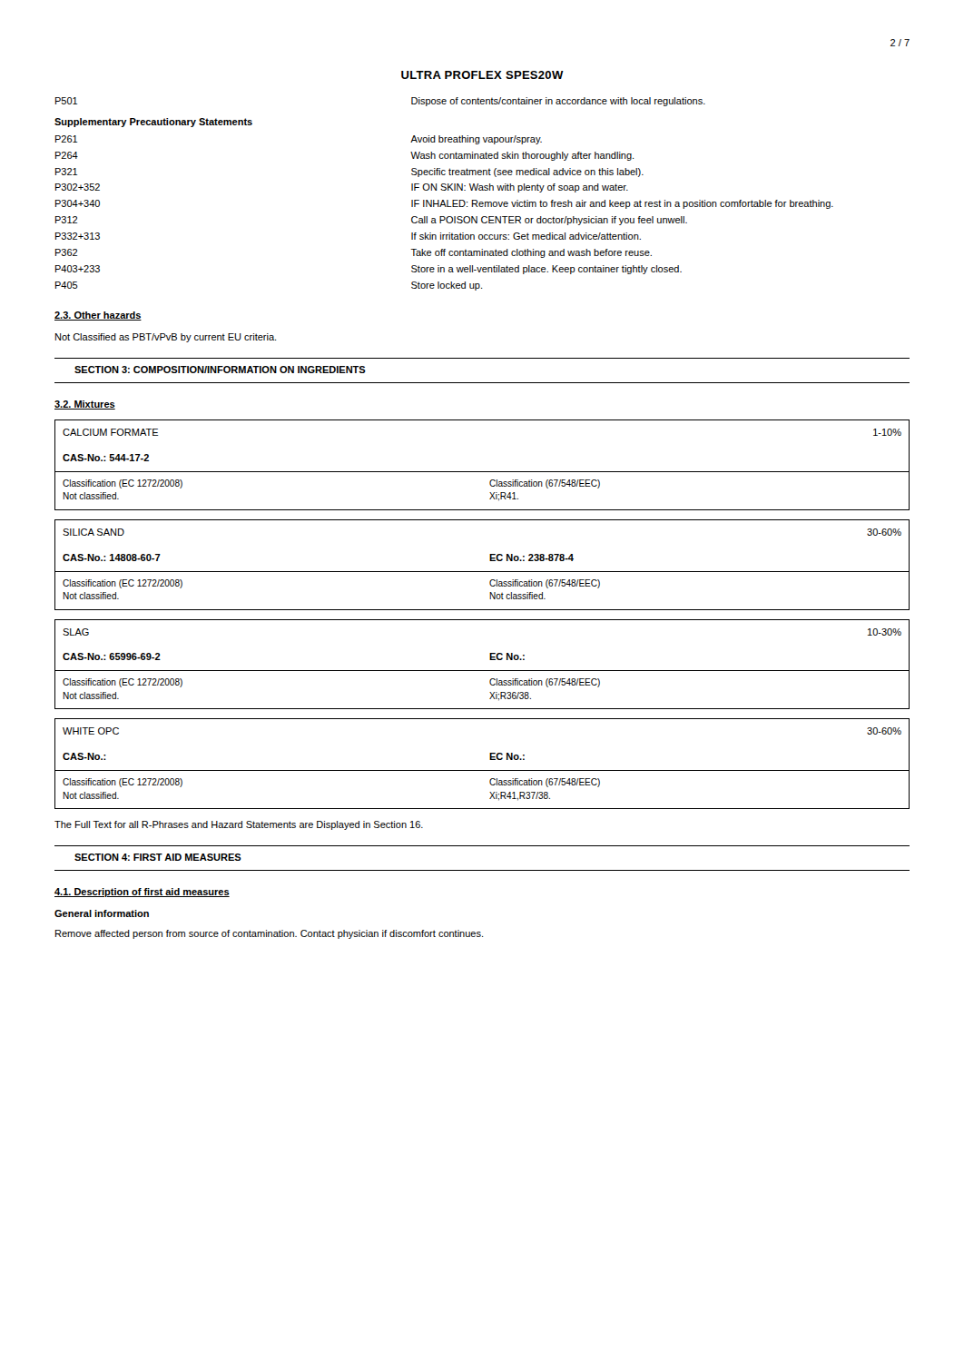2 / 7
ULTRA PROFLEX SPES20W
| P501 | Dispose of contents/container in accordance with local regulations. |
Supplementary Precautionary Statements
| P261 | Avoid breathing vapour/spray. |
| P264 | Wash contaminated skin thoroughly after handling. |
| P321 | Specific treatment (see medical advice on this label). |
| P302+352 | IF ON SKIN: Wash with plenty of soap and water. |
| P304+340 | IF INHALED: Remove victim to fresh air and keep at rest in a position comfortable for breathing. |
| P312 | Call a POISON CENTER or doctor/physician if you feel unwell. |
| P332+313 | If skin irritation occurs: Get medical advice/attention. |
| P362 | Take off contaminated clothing and wash before reuse. |
| P403+233 | Store in a well-ventilated place. Keep container tightly closed. |
| P405 | Store locked up. |
2.3. Other hazards
Not Classified as PBT/vPvB by current EU criteria.
SECTION 3: COMPOSITION/INFORMATION ON INGREDIENTS
3.2. Mixtures
| CALCIUM FORMATE | 1-10% |
| CAS-No.: 544-17-2 |
| Classification (EC 1272/2008) Not classified. | Classification (67/548/EEC) Xi;R41. |
| SILICA SAND | 30-60% |
| CAS-No.: 14808-60-7 | EC No.: 238-878-4 |
| Classification (EC 1272/2008) Not classified. | Classification (67/548/EEC) Not classified. |
| SLAG | 10-30% |
| CAS-No.: 65996-69-2 | EC No.: |
| Classification (EC 1272/2008) Not classified. | Classification (67/548/EEC) Xi;R36/38. |
| WHITE OPC | 30-60% |
| CAS-No.: | EC No.: |
| Classification (EC 1272/2008) Not classified. | Classification (67/548/EEC) Xi;R41,R37/38. |
The Full Text for all R-Phrases and Hazard Statements are Displayed in Section 16.
SECTION 4: FIRST AID MEASURES
4.1. Description of first aid measures
General information
Remove affected person from source of contamination. Contact physician if discomfort continues.